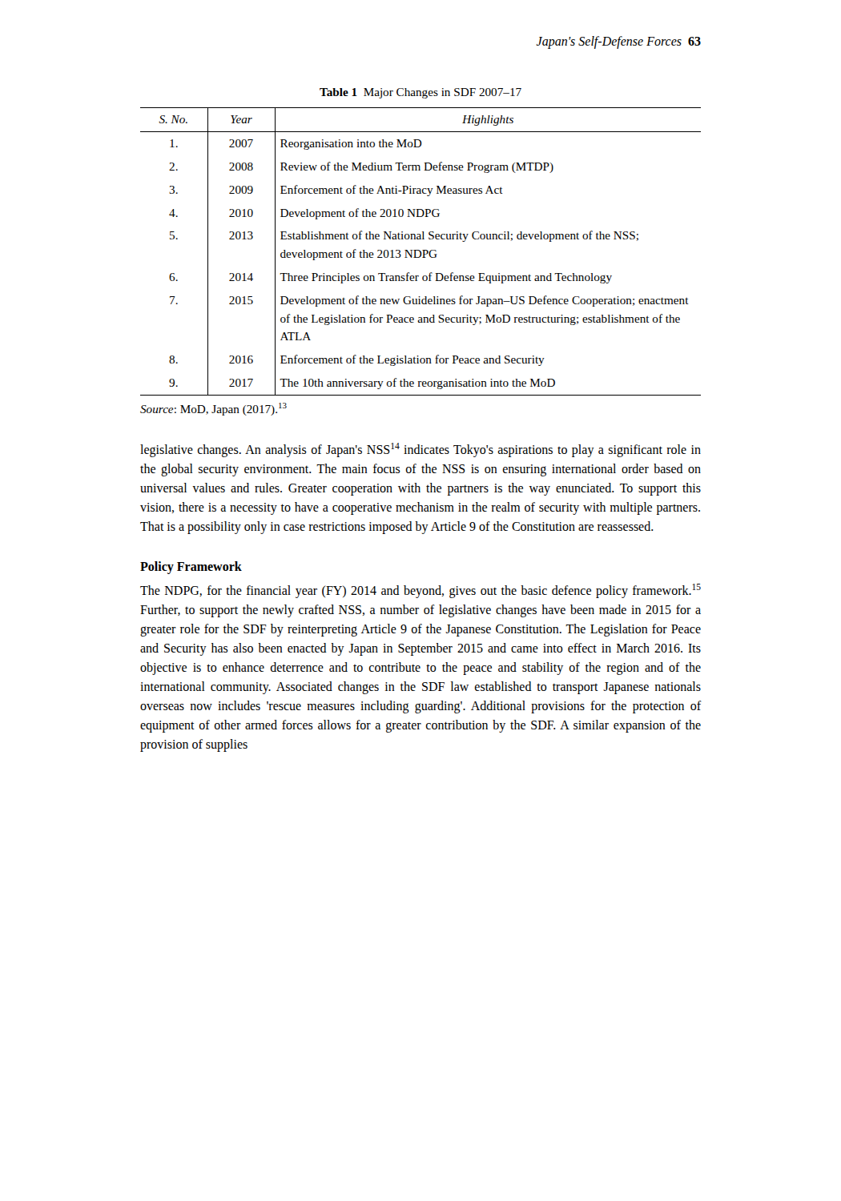Japan's Self-Defense Forces 63
Table 1 Major Changes in SDF 2007–17
| S. No. | Year | Highlights |
| --- | --- | --- |
| 1. | 2007 | Reorganisation into the MoD |
| 2. | 2008 | Review of the Medium Term Defense Program (MTDP) |
| 3. | 2009 | Enforcement of the Anti-Piracy Measures Act |
| 4. | 2010 | Development of the 2010 NDPG |
| 5. | 2013 | Establishment of the National Security Council; development of the NSS; development of the 2013 NDPG |
| 6. | 2014 | Three Principles on Transfer of Defense Equipment and Technology |
| 7. | 2015 | Development of the new Guidelines for Japan–US Defence Cooperation; enactment of the Legislation for Peace and Security; MoD restructuring; establishment of the ATLA |
| 8. | 2016 | Enforcement of the Legislation for Peace and Security |
| 9. | 2017 | The 10th anniversary of the reorganisation into the MoD |
Source: MoD, Japan (2017).13
legislative changes. An analysis of Japan's NSS14 indicates Tokyo's aspirations to play a significant role in the global security environment. The main focus of the NSS is on ensuring international order based on universal values and rules. Greater cooperation with the partners is the way enunciated. To support this vision, there is a necessity to have a cooperative mechanism in the realm of security with multiple partners. That is a possibility only in case restrictions imposed by Article 9 of the Constitution are reassessed.
Policy Framework
The NDPG, for the financial year (FY) 2014 and beyond, gives out the basic defence policy framework.15 Further, to support the newly crafted NSS, a number of legislative changes have been made in 2015 for a greater role for the SDF by reinterpreting Article 9 of the Japanese Constitution. The Legislation for Peace and Security has also been enacted by Japan in September 2015 and came into effect in March 2016. Its objective is to enhance deterrence and to contribute to the peace and stability of the region and of the international community. Associated changes in the SDF law established to transport Japanese nationals overseas now includes 'rescue measures including guarding'. Additional provisions for the protection of equipment of other armed forces allows for a greater contribution by the SDF. A similar expansion of the provision of supplies